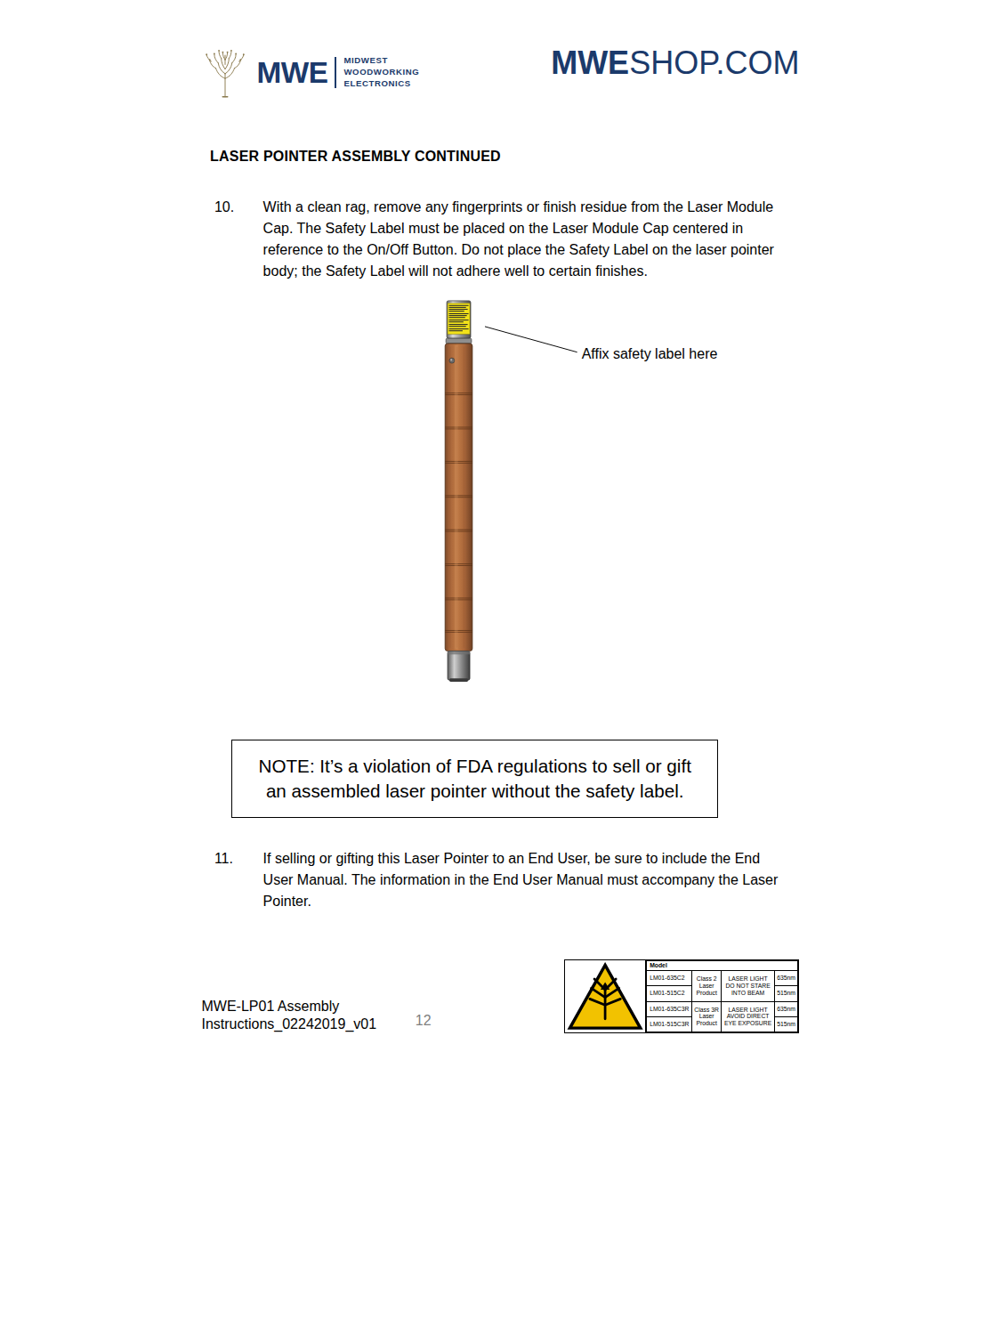MWE
Midwest
Woodworking
Electronics
MWE SHOP.COM
LASER POINTER ASSEMBLY CONTINUED
10. With a clean rag, remove any fingerprints or finish residue from the Laser Module Cap. The Safety Label must be placed on the Laser Module Cap centered in reference to the On/Off Button. Do not place the Safety Label on the laser pointer body; the Safety Label will not adhere well to certain finishes.
Affix safety label here
NOTE: It’s a violation of FDA regulations to sell or gift an assembled laser pointer without the safety label.
11. If selling or gifting this Laser Pointer to an End User, be sure to include the End User Manual. The information in the End User Manual must accompany the Laser Pointer.
MWE-LP01 Assembly
Instructions_02242019_v01
12
| Model |
| --- |
| LM01-635C2 | Class 2 Laser Product | LASER LIGHT DO NOT STARE INTO BEAM | 635nm |
| LM01-515C2 | 515nm |
| LM01-635C3R | Class 3R Laser Product | LASER LIGHT AVOID DIRECT EYE EXPOSURE | 635nm |
| LM01-515C3R | 515nm |